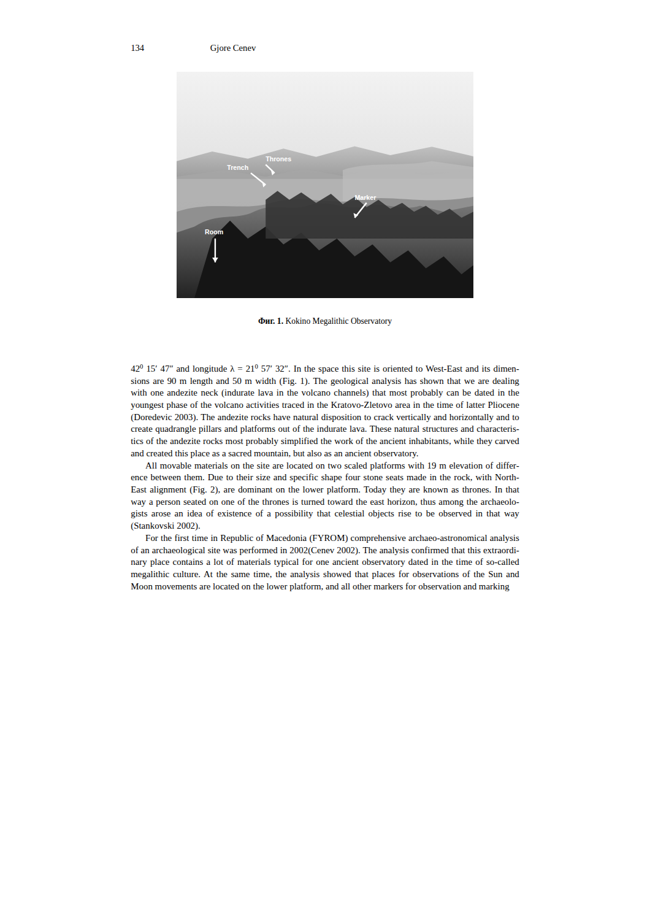134 Gjore Cenev
Фиг. 1. Kokino Megalithic Observatory
420 15′ 47″ and longitude λ = 210 57′ 32″. In the space this site is oriented to West-East and its dimensions are 90 m length and 50 m width (Fig. 1). The geological analysis has shown that we are dealing with one andezite neck (indurate lava in the volcano channels) that most probably can be dated in the youngest phase of the volcano activities traced in the Kratovo-Zletovo area in the time of latter Pliocene (Doredevic 2003). The andezite rocks have natural disposition to crack vertically and horizontally and to create quadrangle pillars and platforms out of the indurate lava. These natural structures and characteristics of the andezite rocks most probably simplified the work of the ancient inhabitants, while they carved and created this place as a sacred mountain, but also as an ancient observatory.
All movable materials on the site are located on two scaled platforms with 19 m elevation of difference between them. Due to their size and specific shape four stone seats made in the rock, with North-East alignment (Fig. 2), are dominant on the lower platform. Today they are known as thrones. In that way a person seated on one of the thrones is turned toward the east horizon, thus among the archaeologists arose an idea of existence of a possibility that celestial objects rise to be observed in that way (Stankovski 2002).
For the first time in Republic of Macedonia (FYROM) comprehensive archaeo-astronomical analysis of an archaeological site was performed in 2002(Cenev 2002). The analysis confirmed that this extraordinary place contains a lot of materials typical for one ancient observatory dated in the time of so-called megalithic culture. At the same time, the analysis showed that places for observations of the Sun and Moon movements are located on the lower platform, and all other markers for observation and marking